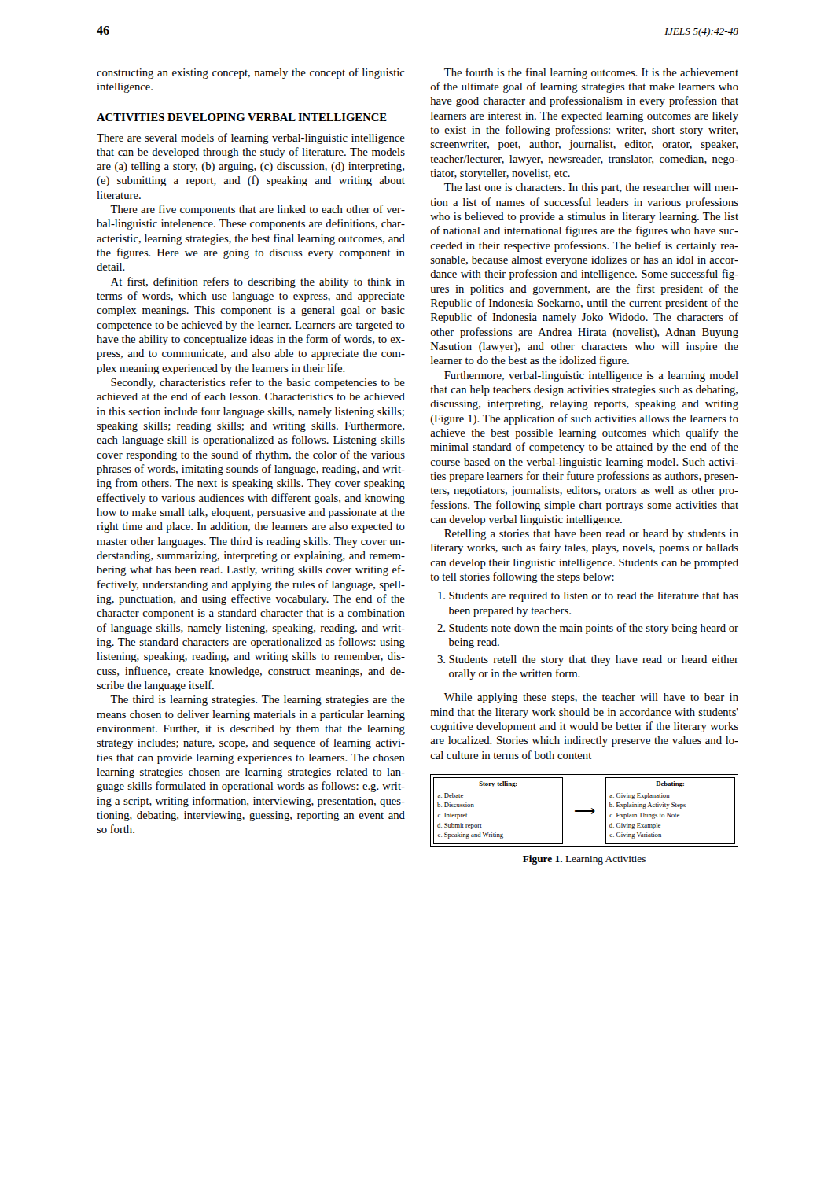46 IJELS 5(4):42-48
constructing an existing concept, namely the concept of linguistic intelligence.
Activities Developing Verbal Intelligence
There are several models of learning verbal-linguistic intelligence that can be developed through the study of literature. The models are (a) telling a story, (b) arguing, (c) discussion, (d) interpreting, (e) submitting a report, and (f) speaking and writing about literature.
There are five components that are linked to each other of verbal-linguistic intelenence. These components are definitions, characteristic, learning strategies, the best final learning outcomes, and the figures. Here we are going to discuss every component in detail.
At first, definition refers to describing the ability to think in terms of words, which use language to express, and appreciate complex meanings. This component is a general goal or basic competence to be achieved by the learner. Learners are targeted to have the ability to conceptualize ideas in the form of words, to express, and to communicate, and also able to appreciate the complex meaning experienced by the learners in their life.
Secondly, characteristics refer to the basic competencies to be achieved at the end of each lesson. Characteristics to be achieved in this section include four language skills, namely listening skills; speaking skills; reading skills; and writing skills. Furthermore, each language skill is operationalized as follows. Listening skills cover responding to the sound of rhythm, the color of the various phrases of words, imitating sounds of language, reading, and writing from others. The next is speaking skills. They cover speaking effectively to various audiences with different goals, and knowing how to make small talk, eloquent, persuasive and passionate at the right time and place. In addition, the learners are also expected to master other languages. The third is reading skills. They cover understanding, summarizing, interpreting or explaining, and remembering what has been read. Lastly, writing skills cover writing effectively, understanding and applying the rules of language, spelling, punctuation, and using effective vocabulary. The end of the character component is a standard character that is a combination of language skills, namely listening, speaking, reading, and writing. The standard characters are operationalized as follows: using listening, speaking, reading, and writing skills to remember, discuss, influence, create knowledge, construct meanings, and describe the language itself.
The third is learning strategies. The learning strategies are the means chosen to deliver learning materials in a particular learning environment. Further, it is described by them that the learning strategy includes; nature, scope, and sequence of learning activities that can provide learning experiences to learners. The chosen learning strategies chosen are learning strategies related to language skills formulated in operational words as follows: e.g. writing a script, writing information, interviewing, presentation, questioning, debating, interviewing, guessing, reporting an event and so forth.
The fourth is the final learning outcomes. It is the achievement of the ultimate goal of learning strategies that make learners who have good character and professionalism in every profession that learners are interest in. The expected learning outcomes are likely to exist in the following professions: writer, short story writer, screenwriter, poet, author, journalist, editor, orator, speaker, teacher/lecturer, lawyer, newsreader, translator, comedian, negotiator, storyteller, novelist, etc.
The last one is characters. In this part, the researcher will mention a list of names of successful leaders in various professions who is believed to provide a stimulus in literary learning. The list of national and international figures are the figures who have succeeded in their respective professions. The belief is certainly reasonable, because almost everyone idolizes or has an idol in accordance with their profession and intelligence. Some successful figures in politics and government, are the first president of the Republic of Indonesia Soekarno, until the current president of the Republic of Indonesia namely Joko Widodo. The characters of other professions are Andrea Hirata (novelist), Adnan Buyung Nasution (lawyer), and other characters who will inspire the learner to do the best as the idolized figure.
Furthermore, verbal-linguistic intelligence is a learning model that can help teachers design activities strategies such as debating, discussing, interpreting, relaying reports, speaking and writing (Figure 1). The application of such activities allows the learners to achieve the best possible learning outcomes which qualify the minimal standard of competency to be attained by the end of the course based on the verbal-linguistic learning model. Such activities prepare learners for their future professions as authors, presenters, negotiators, journalists, editors, orators as well as other professions. The following simple chart portrays some activities that can develop verbal linguistic intelligence.
Retelling a stories that have been read or heard by students in literary works, such as fairy tales, plays, novels, poems or ballads can develop their linguistic intelligence. Students can be prompted to tell stories following the steps below:
Students are required to listen or to read the literature that has been prepared by teachers.
Students note down the main points of the story being heard or being read.
Students retell the story that they have read or heard either orally or in the written form.
While applying these steps, the teacher will have to bear in mind that the literary work should be in accordance with students' cognitive development and it would be better if the literary works are localized. Stories which indirectly preserve the values and local culture in terms of both content
| Story-telling: Debate Discussion Interpret Submit report Speaking and Writing | ⟶ | Debating: Giving Explanation Explaining Activity Steps Explain Things to Note Giving Example Giving Variation |
Figure 1. Learning Activities